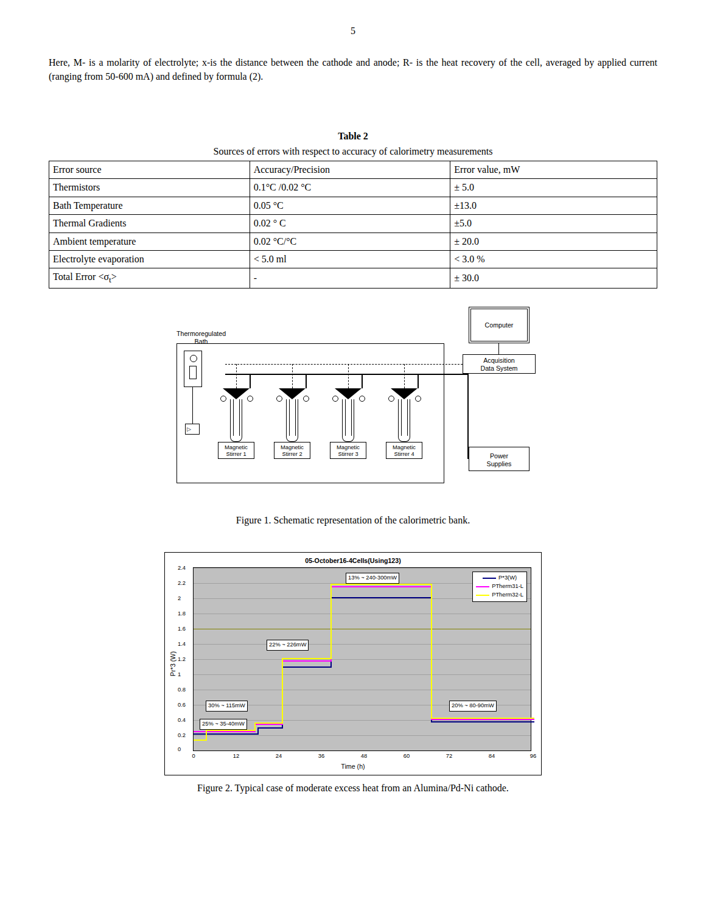5
Here, M- is a molarity of electrolyte; x-is the distance between the cathode and anode; R- is the heat recovery of the cell, averaged by applied current (ranging from 50-600 mA) and defined by formula (2).
Table 2
Sources of errors with respect to accuracy of calorimetry measurements
| Error source | Accuracy/Precision | Error value, mW |
| Thermistors | 0.1°C /0.02 °C | ± 5.0 |
| Bath Temperature | 0.05 °C | ±13.0 |
| Thermal Gradients | 0.02 ° C | ±5.0 |
| Ambient temperature | 0.02 °C/°C | ± 20.0 |
| Electrolyte evaporation | < 5.0 ml | < 3.0 % |
| Total Error <σ t > | - | ± 30.0 |
Computer
Acquisition
Data System
Power
Supplies
Thermoregulated
Bath
▷
Magnetic
Stirrer 1
Magnetic
Stirrer 2
Magnetic
Stirrer 3
Magnetic
Stirrer 4
Figure 1. Schematic representation of the calorimetric bank.
05-October16-4Cells(Using123)
Pr*3 (W)
2.4
2.2
2
1.8
1.6
1.4
1.2
1
0.8
0.6
0.4
0.2
0
0
12
24
36
48
60
72
84
96
P*3(W)
PTherm31-L
PTherm32-L
13% ~ 240-300mW
22% ~ 226mW
30% ~ 115mW
25% ~ 35-40mW
20% ~ 80-90mW
Time (h)
Figure 2. Typical case of moderate excess heat from an Alumina/Pd-Ni cathode.